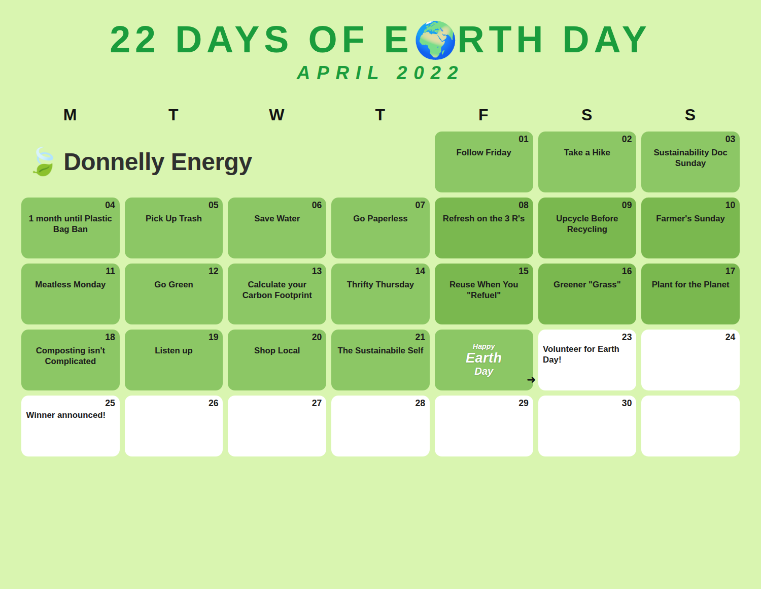22 Days of E🌍rth Day
April 2022
| M | T | W | T | F | S | S |
| --- | --- | --- | --- | --- | --- | --- |
| 🍃 Donnelly Energy | 01 Follow Friday | 02 Take a Hike | 03 Sustainability Doc Sunday |
| 04 1 month until Plastic Bag Ban | 05 Pick Up Trash | 06 Save Water | 07 Go Paperless | 08 Refresh on the 3 R's | 09 Upcycle Before Recycling | 10 Farmer's Sunday |
| 11 Meatless Monday | 12 Go Green | 13 Calculate your Carbon Footprint | 14 Thrifty Thursday | 15 Reuse When You "Refuel" | 16 Greener "Grass" | 17 Plant for the Planet |
| 18 Composting isn't Complicated | 19 Listen up | 20 Shop Local | 21 The Sustainabile Self | Happy Earth Day ➜ | 23 Volunteer for Earth Day! | 24 |
| 25 Winner announced! | 26 | 27 | 28 | 29 | 30 | |